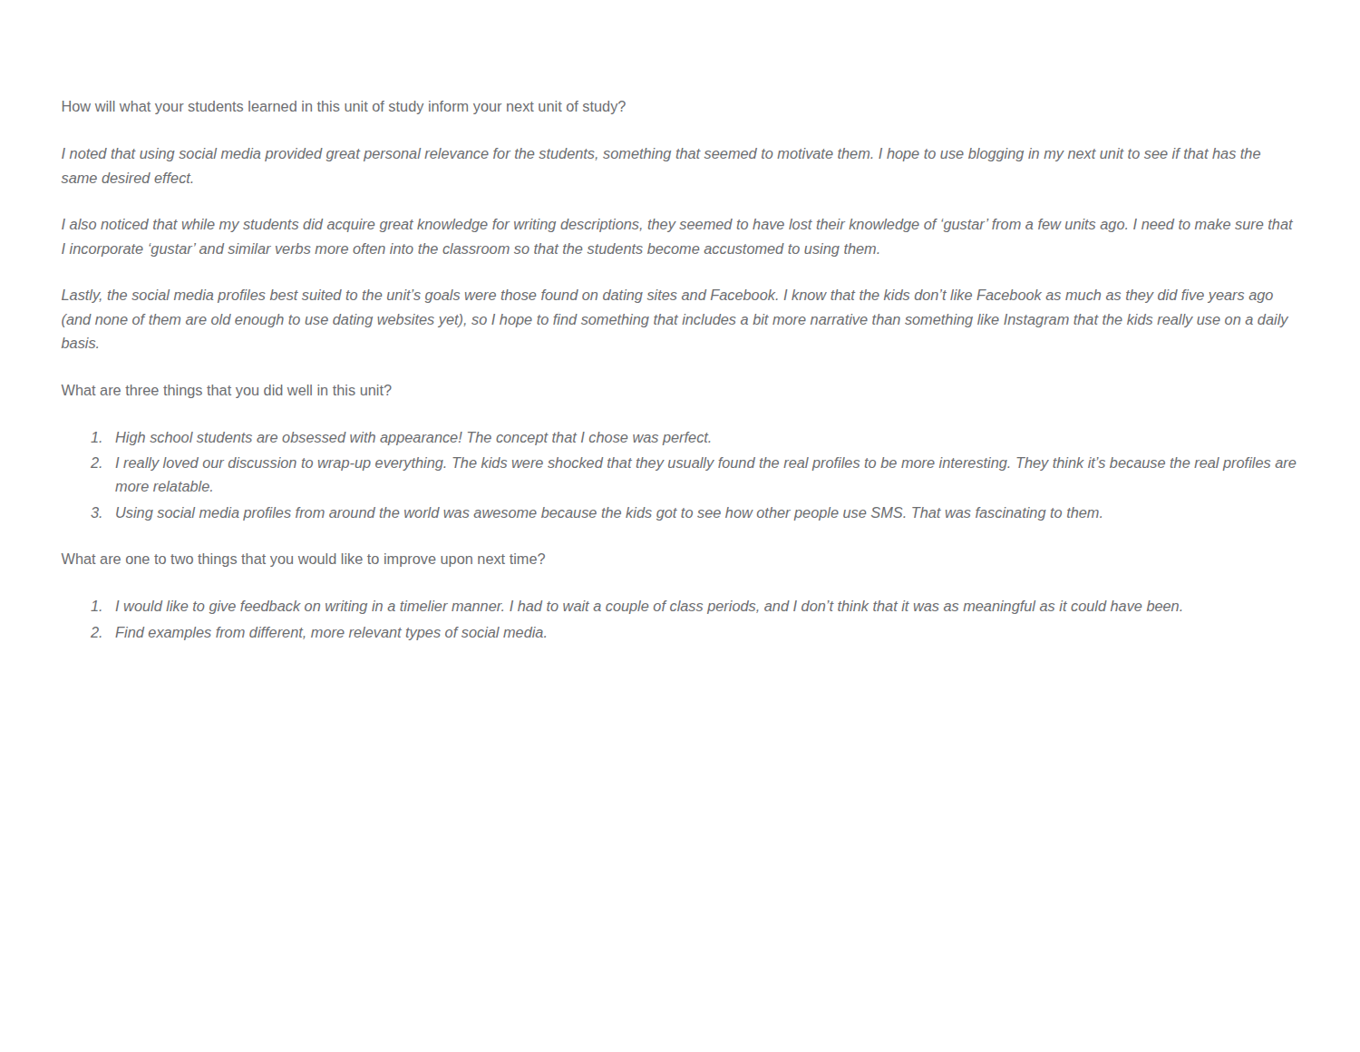How will what your students learned in this unit of study inform your next unit of study?
I noted that using social media provided great personal relevance for the students, something that seemed to motivate them. I hope to use blogging in my next unit to see if that has the same desired effect.
I also noticed that while my students did acquire great knowledge for writing descriptions, they seemed to have lost their knowledge of ‘gustar’ from a few units ago. I need to make sure that I incorporate ‘gustar’ and similar verbs more often into the classroom so that the students become accustomed to using them.
Lastly, the social media profiles best suited to the unit’s goals were those found on dating sites and Facebook. I know that the kids don’t like Facebook as much as they did five years ago (and none of them are old enough to use dating websites yet), so I hope to find something that includes a bit more narrative than something like Instagram that the kids really use on a daily basis.
What are three things that you did well in this unit?
High school students are obsessed with appearance! The concept that I chose was perfect.
I really loved our discussion to wrap-up everything. The kids were shocked that they usually found the real profiles to be more interesting. They think it’s because the real profiles are more relatable.
Using social media profiles from around the world was awesome because the kids got to see how other people use SMS. That was fascinating to them.
What are one to two things that you would like to improve upon next time?
I would like to give feedback on writing in a timelier manner. I had to wait a couple of class periods, and I don’t think that it was as meaningful as it could have been.
Find examples from different, more relevant types of social media.